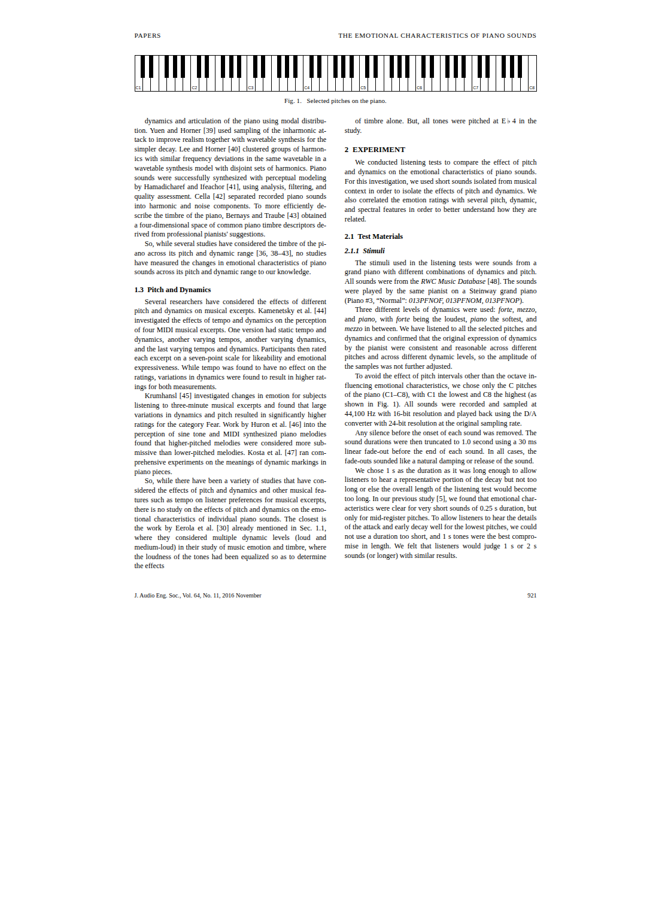Papers
The Emotional Characteristics of Piano Sounds
C1
C2
C3
C4
C5
C6
C7
C8
Fig. 1. Selected pitches on the piano.
dynamics and articulation of the piano using modal distribution. Yuen and Horner [39] used sampling of the inharmonic attack to improve realism together with wavetable synthesis for the simpler decay. Lee and Horner [40] clustered groups of harmonics with similar frequency deviations in the same wavetable in a wavetable synthesis model with disjoint sets of harmonics. Piano sounds were successfully synthesized with perceptual modeling by Hamadicharef and Ifeachor [41], using analysis, filtering, and quality assessment. Cella [42] separated recorded piano sounds into harmonic and noise components. To more efficiently describe the timbre of the piano, Bernays and Traube [43] obtained a four-dimensional space of common piano timbre descriptors derived from professional pianists' suggestions.
So, while several studies have considered the timbre of the piano across its pitch and dynamic range [36, 38–43], no studies have measured the changes in emotional characteristics of piano sounds across its pitch and dynamic range to our knowledge.
1.3 Pitch and Dynamics
Several researchers have considered the effects of different pitch and dynamics on musical excerpts. Kamenetsky et al. [44] investigated the effects of tempo and dynamics on the perception of four MIDI musical excerpts. One version had static tempo and dynamics, another varying tempos, another varying dynamics, and the last varying tempos and dynamics. Participants then rated each excerpt on a seven-point scale for likeability and emotional expressiveness. While tempo was found to have no effect on the ratings, variations in dynamics were found to result in higher ratings for both measurements.
Krumhansl [45] investigated changes in emotion for subjects listening to three-minute musical excerpts and found that large variations in dynamics and pitch resulted in significantly higher ratings for the category Fear. Work by Huron et al. [46] into the perception of sine tone and MIDI synthesized piano melodies found that higher-pitched melodies were considered more submissive than lower-pitched melodies. Kosta et al. [47] ran comprehensive experiments on the meanings of dynamic markings in piano pieces.
So, while there have been a variety of studies that have considered the effects of pitch and dynamics and other musical features such as tempo on listener preferences for musical excerpts, there is no study on the effects of pitch and dynamics on the emotional characteristics of individual piano sounds. The closest is the work by Eerola et al. [30] already mentioned in Sec. 1.1, where they considered multiple dynamic levels (loud and medium-loud) in their study of music emotion and timbre, where the loudness of the tones had been equalized so as to determine the effects
of timbre alone. But, all tones were pitched at E♭4 in the study.
2 EXPERIMENT
We conducted listening tests to compare the effect of pitch and dynamics on the emotional characteristics of piano sounds. For this investigation, we used short sounds isolated from musical context in order to isolate the effects of pitch and dynamics. We also correlated the emotion ratings with several pitch, dynamic, and spectral features in order to better understand how they are related.
2.1 Test Materials
2.1.1 Stimuli
The stimuli used in the listening tests were sounds from a grand piano with different combinations of dynamics and pitch. All sounds were from the RWC Music Database [48]. The sounds were played by the same pianist on a Steinway grand piano (Piano #3, “Normal”: 013PFNOF, 013PFNOM, 013PFNOP).
Three different levels of dynamics were used: forte, mezzo, and piano, with forte being the loudest, piano the softest, and mezzo in between. We have listened to all the selected pitches and dynamics and confirmed that the original expression of dynamics by the pianist were consistent and reasonable across different pitches and across different dynamic levels, so the amplitude of the samples was not further adjusted.
To avoid the effect of pitch intervals other than the octave influencing emotional characteristics, we chose only the C pitches of the piano (C1–C8), with C1 the lowest and C8 the highest (as shown in Fig. 1). All sounds were recorded and sampled at 44,100 Hz with 16-bit resolution and played back using the D/A converter with 24-bit resolution at the original sampling rate.
Any silence before the onset of each sound was removed. The sound durations were then truncated to 1.0 second using a 30 ms linear fade-out before the end of each sound. In all cases, the fade-outs sounded like a natural damping or release of the sound.
We chose 1 s as the duration as it was long enough to allow listeners to hear a representative portion of the decay but not too long or else the overall length of the listening test would become too long. In our previous study [5], we found that emotional characteristics were clear for very short sounds of 0.25 s duration, but only for mid-register pitches. To allow listeners to hear the details of the attack and early decay well for the lowest pitches, we could not use a duration too short, and 1 s tones were the best compromise in length. We felt that listeners would judge 1 s or 2 s sounds (or longer) with similar results.
J. Audio Eng. Soc., Vol. 64, No. 11, 2016 November
921